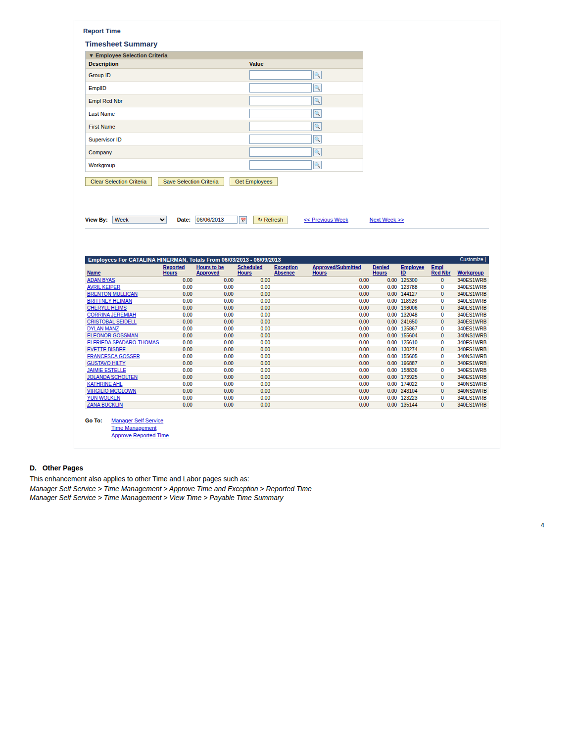Report Time
Timesheet Summary
▼ Employee Selection Criteria
| Description | Value |
| --- | --- |
| Group ID | 🔍 |
| EmplID | 🔍 |
| Empl Rcd Nbr | 🔍 |
| Last Name | 🔍 |
| First Name | 🔍 |
| Supervisor ID | 🔍 |
| Company | 🔍 |
| Workgroup | 🔍 |
Clear Selection Criteria Save Selection Criteria Get Employees
View By: Week Date: 📅 ↻ Refresh << Previous Week Next Week >>
Employees For CATALINA HINERMAN, Totals From 06/03/2013 - 06/09/2013 Customize |
| Name | Reported Hours | Hours to be Approved | Scheduled Hours | Exception Absence | Approved/Submitted Hours | Denied Hours | Employee ID | Empl Rcd Nbr | Workgroup |
| --- | --- | --- | --- | --- | --- | --- | --- | --- | --- |
| ADAN BYAS | 0.00 | 0.00 | 0.00 | | 0.00 | 0.00 | 125300 | 0 | 340ES1WRB |
| AVRIL KEIPER | 0.00 | 0.00 | 0.00 | | 0.00 | 0.00 | 123788 | 0 | 340ES1WRB |
| BRENTON MULLICAN | 0.00 | 0.00 | 0.00 | | 0.00 | 0.00 | 144127 | 0 | 340ES1WRB |
| BRITTNEY HEIMAN | 0.00 | 0.00 | 0.00 | | 0.00 | 0.00 | 118926 | 0 | 340ES1WRB |
| CHERYLL HEIMS | 0.00 | 0.00 | 0.00 | | 0.00 | 0.00 | 198006 | 0 | 340ES1WRB |
| CORRINA JEREMIAH | 0.00 | 0.00 | 0.00 | | 0.00 | 0.00 | 132048 | 0 | 340ES1WRB |
| CRISTOBAL SEIDELL | 0.00 | 0.00 | 0.00 | | 0.00 | 0.00 | 241650 | 0 | 340ES1WRB |
| DYLAN MANZ | 0.00 | 0.00 | 0.00 | | 0.00 | 0.00 | 135867 | 0 | 340ES1WRB |
| ELEONOR GOSSMAN | 0.00 | 0.00 | 0.00 | | 0.00 | 0.00 | 155604 | 0 | 340NS1WRB |
| ELFRIEDA SPADARO-THOMAS | 0.00 | 0.00 | 0.00 | | 0.00 | 0.00 | 125610 | 0 | 340ES1WRB |
| EVETTE BISBEE | 0.00 | 0.00 | 0.00 | | 0.00 | 0.00 | 130274 | 0 | 340ES1WRB |
| FRANCESCA GOSSER | 0.00 | 0.00 | 0.00 | | 0.00 | 0.00 | 155605 | 0 | 340NS1WRB |
| GUSTAVO HILTY | 0.00 | 0.00 | 0.00 | | 0.00 | 0.00 | 196887 | 0 | 340ES1WRB |
| JAIMIE ESTELLE | 0.00 | 0.00 | 0.00 | | 0.00 | 0.00 | 158836 | 0 | 340ES1WRB |
| JOLANDA SCHOLTEN | 0.00 | 0.00 | 0.00 | | 0.00 | 0.00 | 173925 | 0 | 340ES1WRB |
| KATHRINE AHL | 0.00 | 0.00 | 0.00 | | 0.00 | 0.00 | 174022 | 0 | 340NS1WRB |
| VIRGILIO MCGLOWN | 0.00 | 0.00 | 0.00 | | 0.00 | 0.00 | 243104 | 0 | 340NS1WRB |
| YUN WOLKEN | 0.00 | 0.00 | 0.00 | | 0.00 | 0.00 | 123223 | 0 | 340ES1WRB |
| ZANA BUCKLIN | 0.00 | 0.00 | 0.00 | | 0.00 | 0.00 | 135144 | 0 | 340ES1WRB |
Go To:
Manager Self Service
Time Management
Approve Reported Time
D. Other Pages
This enhancement also applies to other Time and Labor pages such as:
Manager Self Service > Time Management > Approve Time and Exception > Reported Time
Manager Self Service > Time Management > View Time > Payable Time Summary
4